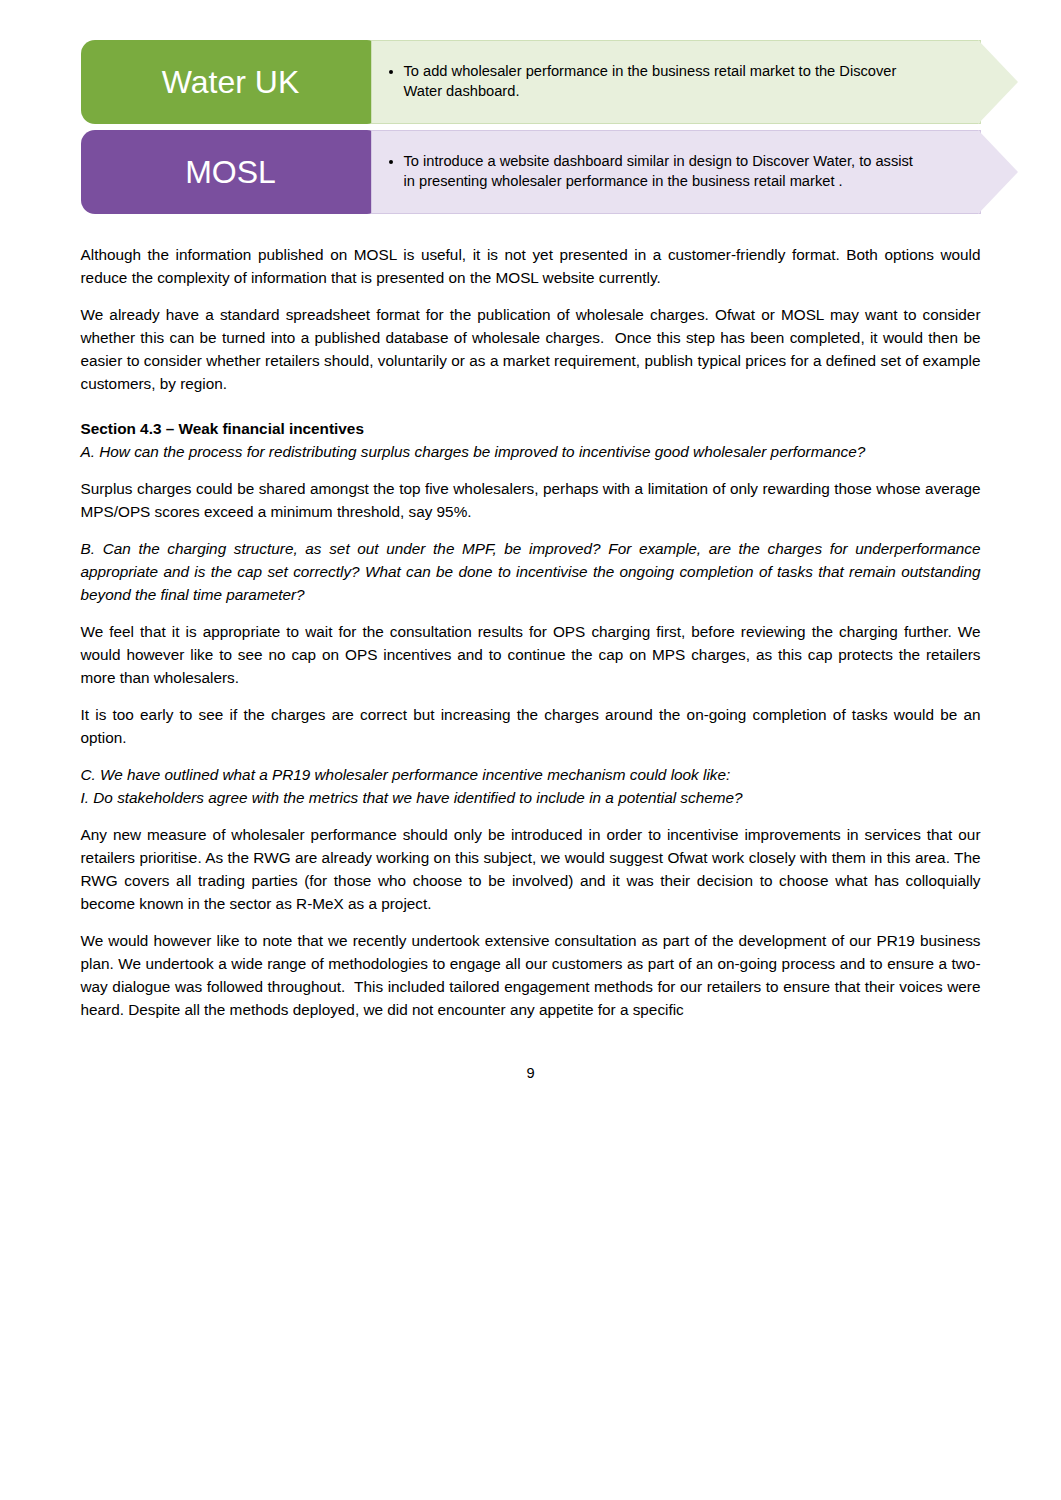Water UK
To add wholesaler performance in the business retail market to the Discover Water dashboard.
MOSL
To introduce a website dashboard similar in design to Discover Water, to assist in presenting wholesaler performance in the business retail market .
Although the information published on MOSL is useful, it is not yet presented in a customer-friendly format. Both options would reduce the complexity of information that is presented on the MOSL website currently.
We already have a standard spreadsheet format for the publication of wholesale charges. Ofwat or MOSL may want to consider whether this can be turned into a published database of wholesale charges. Once this step has been completed, it would then be easier to consider whether retailers should, voluntarily or as a market requirement, publish typical prices for a defined set of example customers, by region.
Section 4.3 – Weak financial incentives
A. How can the process for redistributing surplus charges be improved to incentivise good wholesaler performance?
Surplus charges could be shared amongst the top five wholesalers, perhaps with a limitation of only rewarding those whose average MPS/OPS scores exceed a minimum threshold, say 95%.
B. Can the charging structure, as set out under the MPF, be improved? For example, are the charges for underperformance appropriate and is the cap set correctly? What can be done to incentivise the ongoing completion of tasks that remain outstanding beyond the final time parameter?
We feel that it is appropriate to wait for the consultation results for OPS charging first, before reviewing the charging further. We would however like to see no cap on OPS incentives and to continue the cap on MPS charges, as this cap protects the retailers more than wholesalers.
It is too early to see if the charges are correct but increasing the charges around the on-going completion of tasks would be an option.
C. We have outlined what a PR19 wholesaler performance incentive mechanism could look like:
I. Do stakeholders agree with the metrics that we have identified to include in a potential scheme?
Any new measure of wholesaler performance should only be introduced in order to incentivise improvements in services that our retailers prioritise. As the RWG are already working on this subject, we would suggest Ofwat work closely with them in this area. The RWG covers all trading parties (for those who choose to be involved) and it was their decision to choose what has colloquially become known in the sector as R-MeX as a project.
We would however like to note that we recently undertook extensive consultation as part of the development of our PR19 business plan. We undertook a wide range of methodologies to engage all our customers as part of an on-going process and to ensure a two-way dialogue was followed throughout. This included tailored engagement methods for our retailers to ensure that their voices were heard. Despite all the methods deployed, we did not encounter any appetite for a specific
9